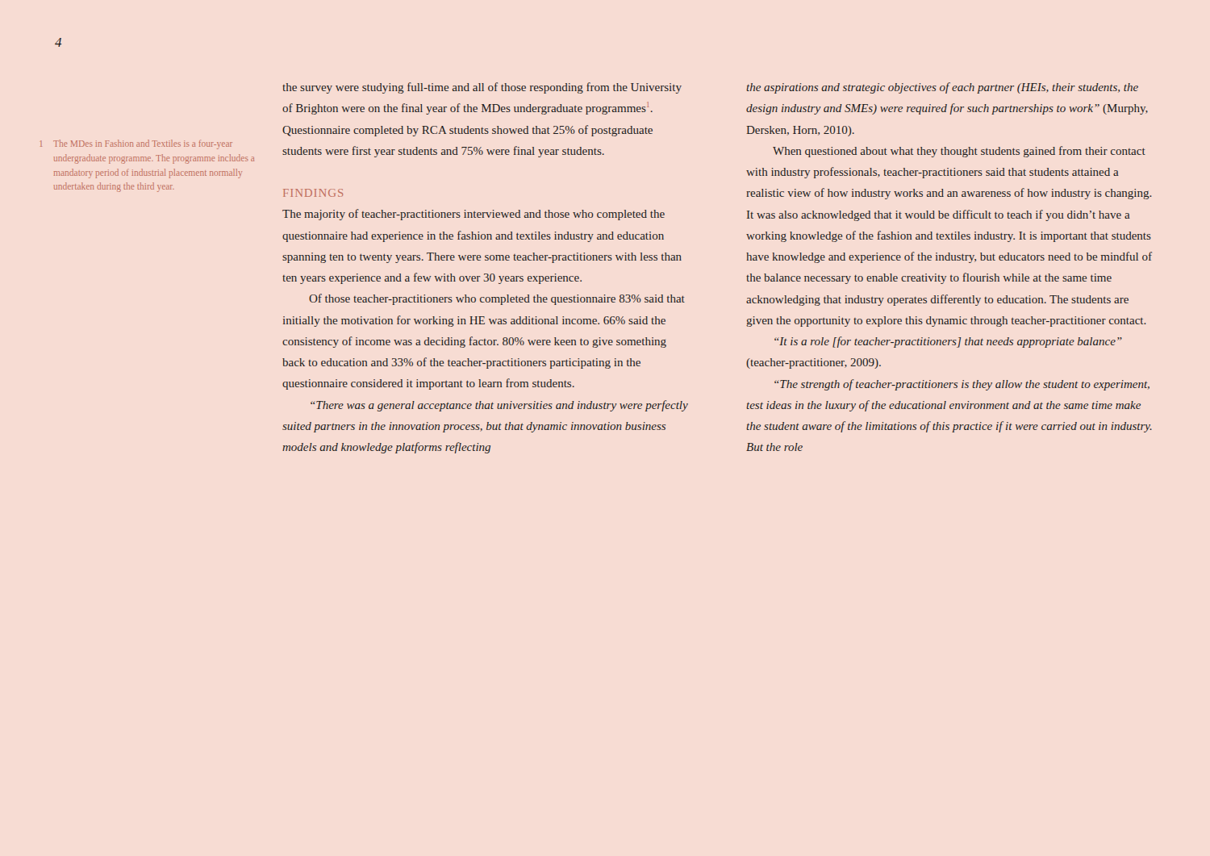4
1 The MDes in Fashion and Textiles is a four-year undergraduate programme. The programme includes a mandatory period of industrial placement normally undertaken during the third year.
the survey were studying full-time and all of those responding from the University of Brighton were on the final year of the MDes undergraduate programmes1. Questionnaire completed by RCA students showed that 25% of postgraduate students were first year students and 75% were final year students.
Findings
The majority of teacher-practitioners interviewed and those who completed the questionnaire had experience in the fashion and textiles industry and education spanning ten to twenty years. There were some teacher-practitioners with less than ten years experience and a few with over 30 years experience.
Of those teacher-practitioners who completed the questionnaire 83% said that initially the motivation for working in HE was additional income. 66% said the consistency of income was a deciding factor. 80% were keen to give something back to education and 33% of the teacher-practitioners participating in the questionnaire considered it important to learn from students.
“There was a general acceptance that universities and industry were perfectly suited partners in the innovation process, but that dynamic innovation business models and knowledge platforms reflecting
the aspirations and strategic objectives of each partner (HEIs, their students, the design industry and SMEs) were required for such partnerships to work” (Murphy, Dersken, Horn, 2010).
When questioned about what they thought students gained from their contact with industry professionals, teacher-practitioners said that students attained a realistic view of how industry works and an awareness of how industry is changing. It was also acknowledged that it would be difficult to teach if you didn’t have a working knowledge of the fashion and textiles industry. It is important that students have knowledge and experience of the industry, but educators need to be mindful of the balance necessary to enable creativity to flourish while at the same time acknowledging that industry operates differently to education. The students are given the opportunity to explore this dynamic through teacher-practitioner contact.
“It is a role [for teacher-practitioners] that needs appropriate balance” (teacher-practitioner, 2009).
“The strength of teacher-practitioners is they allow the student to experiment, test ideas in the luxury of the educational environment and at the same time make the student aware of the limitations of this practice if it were carried out in industry. But the role